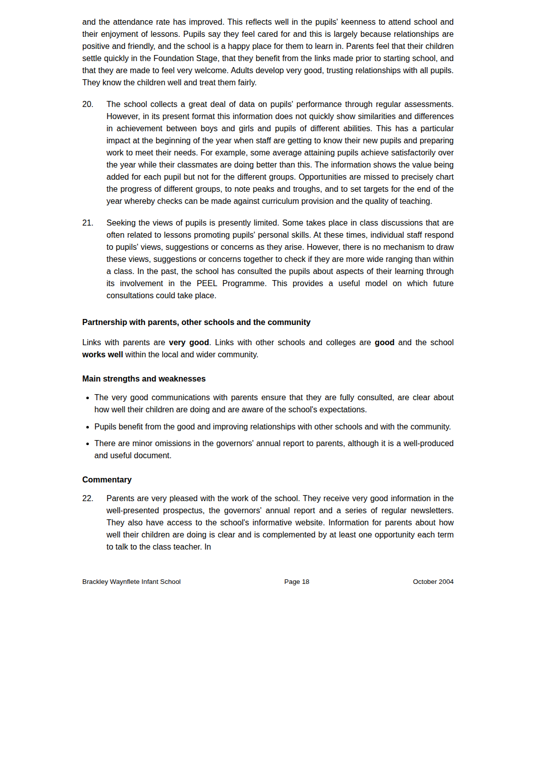and the attendance rate has improved. This reflects well in the pupils' keenness to attend school and their enjoyment of lessons. Pupils say they feel cared for and this is largely because relationships are positive and friendly, and the school is a happy place for them to learn in. Parents feel that their children settle quickly in the Foundation Stage, that they benefit from the links made prior to starting school, and that they are made to feel very welcome. Adults develop very good, trusting relationships with all pupils. They know the children well and treat them fairly.
20. The school collects a great deal of data on pupils' performance through regular assessments. However, in its present format this information does not quickly show similarities and differences in achievement between boys and girls and pupils of different abilities. This has a particular impact at the beginning of the year when staff are getting to know their new pupils and preparing work to meet their needs. For example, some average attaining pupils achieve satisfactorily over the year while their classmates are doing better than this. The information shows the value being added for each pupil but not for the different groups. Opportunities are missed to precisely chart the progress of different groups, to note peaks and troughs, and to set targets for the end of the year whereby checks can be made against curriculum provision and the quality of teaching.
21. Seeking the views of pupils is presently limited. Some takes place in class discussions that are often related to lessons promoting pupils' personal skills. At these times, individual staff respond to pupils' views, suggestions or concerns as they arise. However, there is no mechanism to draw these views, suggestions or concerns together to check if they are more wide ranging than within a class. In the past, the school has consulted the pupils about aspects of their learning through its involvement in the PEEL Programme. This provides a useful model on which future consultations could take place.
Partnership with parents, other schools and the community
Links with parents are very good. Links with other schools and colleges are good and the school works well within the local and wider community.
Main strengths and weaknesses
The very good communications with parents ensure that they are fully consulted, are clear about how well their children are doing and are aware of the school's expectations.
Pupils benefit from the good and improving relationships with other schools and with the community.
There are minor omissions in the governors' annual report to parents, although it is a well-produced and useful document.
Commentary
22. Parents are very pleased with the work of the school. They receive very good information in the well-presented prospectus, the governors' annual report and a series of regular newsletters. They also have access to the school's informative website. Information for parents about how well their children are doing is clear and is complemented by at least one opportunity each term to talk to the class teacher. In
Brackley Waynflete Infant School Page 18 October 2004